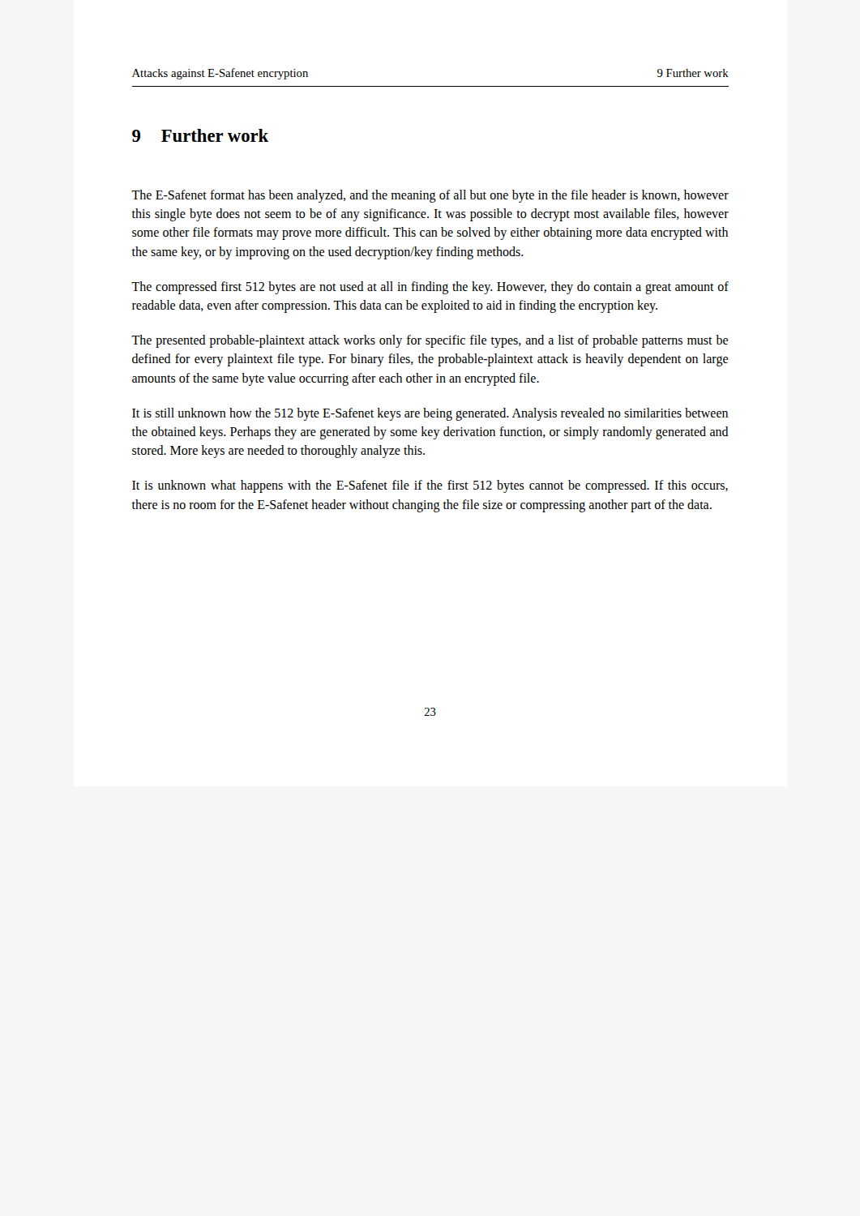Attacks against E-Safenet encryption 9 Further work
9 Further work
The E-Safenet format has been analyzed, and the meaning of all but one byte in the file header is known, however this single byte does not seem to be of any significance. It was possible to decrypt most available files, however some other file formats may prove more difficult. This can be solved by either obtaining more data encrypted with the same key, or by improving on the used decryption/key finding methods.
The compressed first 512 bytes are not used at all in finding the key. However, they do contain a great amount of readable data, even after compression. This data can be exploited to aid in finding the encryption key.
The presented probable-plaintext attack works only for specific file types, and a list of probable patterns must be defined for every plaintext file type. For binary files, the probable-plaintext attack is heavily dependent on large amounts of the same byte value occurring after each other in an encrypted file.
It is still unknown how the 512 byte E-Safenet keys are being generated. Analysis revealed no similarities between the obtained keys. Perhaps they are generated by some key derivation function, or simply randomly generated and stored. More keys are needed to thoroughly analyze this.
It is unknown what happens with the E-Safenet file if the first 512 bytes cannot be compressed. If this occurs, there is no room for the E-Safenet header without changing the file size or compressing another part of the data.
23